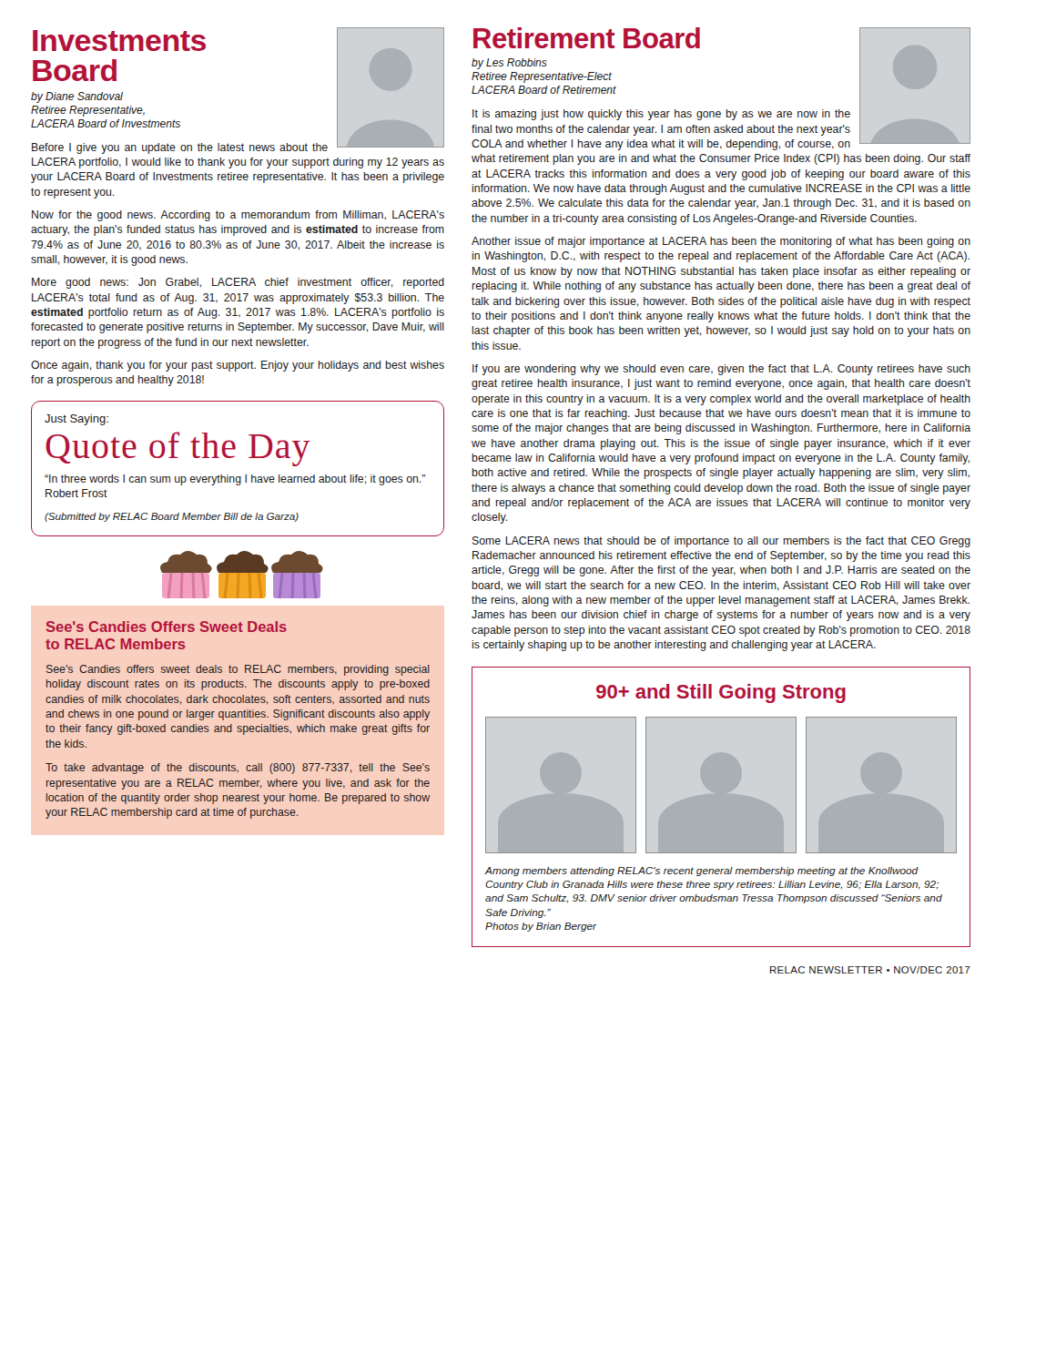Investments
Board
by Diane Sandoval
Retiree Representative,
LACERA Board of Investments
Before I give you an update on the latest news about the LACERA portfolio, I would like to thank you for your support during my 12 years as your LACERA Board of Investments retiree representative. It has been a privilege to represent you.
Now for the good news. According to a memorandum from Milliman, LACERA's actuary, the plan's funded status has improved and is estimated to increase from 79.4% as of June 20, 2016 to 80.3% as of June 30, 2017. Albeit the increase is small, however, it is good news.
More good news: Jon Grabel, LACERA chief investment officer, reported LACERA's total fund as of Aug. 31, 2017 was approximately $53.3 billion. The estimated portfolio return as of Aug. 31, 2017 was 1.8%. LACERA's portfolio is forecasted to generate positive returns in September. My successor, Dave Muir, will report on the progress of the fund in our next newsletter.
Once again, thank you for your past support. Enjoy your holidays and best wishes for a prosperous and healthy 2018!
Just Saying:
Quote of the Day
“In three words I can sum up everything I have learned about life; it goes on.”
Robert Frost
(Submitted by RELAC Board Member Bill de la Garza)
See's Candies Offers Sweet Deals
to RELAC Members
See's Candies offers sweet deals to RELAC members, providing special holiday discount rates on its products. The discounts apply to pre-boxed candies of milk chocolates, dark chocolates, soft centers, assorted and nuts and chews in one pound or larger quantities. Significant discounts also apply to their fancy gift-boxed candies and specialties, which make great gifts for the kids.
To take advantage of the discounts, call (800) 877-7337, tell the See's representative you are a RELAC member, where you live, and ask for the location of the quantity order shop nearest your home. Be prepared to show your RELAC membership card at time of purchase.
Retirement Board
by Les Robbins
Retiree Representative-Elect
LACERA Board of Retirement
It is amazing just how quickly this year has gone by as we are now in the final two months of the calendar year. I am often asked about the next year's COLA and whether I have any idea what it will be, depending, of course, on what retirement plan you are in and what the Consumer Price Index (CPI) has been doing. Our staff at LACERA tracks this information and does a very good job of keeping our board aware of this information. We now have data through August and the cumulative INCREASE in the CPI was a little above 2.5%. We calculate this data for the calendar year, Jan.1 through Dec. 31, and it is based on the number in a tri-county area consisting of Los Angeles-Orange-and Riverside Counties.
Another issue of major importance at LACERA has been the monitoring of what has been going on in Washington, D.C., with respect to the repeal and replacement of the Affordable Care Act (ACA). Most of us know by now that NOTHING substantial has taken place insofar as either repealing or replacing it. While nothing of any substance has actually been done, there has been a great deal of talk and bickering over this issue, however. Both sides of the political aisle have dug in with respect to their positions and I don't think anyone really knows what the future holds. I don't think that the last chapter of this book has been written yet, however, so I would just say hold on to your hats on this issue.
If you are wondering why we should even care, given the fact that L.A. County retirees have such great retiree health insurance, I just want to remind everyone, once again, that health care doesn't operate in this country in a vacuum. It is a very complex world and the overall marketplace of health care is one that is far reaching. Just because that we have ours doesn't mean that it is immune to some of the major changes that are being discussed in Washington. Furthermore, here in California we have another drama playing out. This is the issue of single payer insurance, which if it ever became law in California would have a very profound impact on everyone in the L.A. County family, both active and retired. While the prospects of single player actually happening are slim, very slim, there is always a chance that something could develop down the road. Both the issue of single payer and repeal and/or replacement of the ACA are issues that LACERA will continue to monitor very closely.
Some LACERA news that should be of importance to all our members is the fact that CEO Gregg Rademacher announced his retirement effective the end of September, so by the time you read this article, Gregg will be gone. After the first of the year, when both I and J.P. Harris are seated on the board, we will start the search for a new CEO. In the interim, Assistant CEO Rob Hill will take over the reins, along with a new member of the upper level management staff at LACERA, James Brekk. James has been our division chief in charge of systems for a number of years now and is a very capable person to step into the vacant assistant CEO spot created by Rob's promotion to CEO. 2018 is certainly shaping up to be another interesting and challenging year at LACERA.
90+ and Still Going Strong
Among members attending RELAC's recent general membership meeting at the Knollwood Country Club in Granada Hills were these three spry retirees: Lillian Levine, 96; Ella Larson, 92; and Sam Schultz, 93. DMV senior driver ombudsman Tressa Thompson discussed “Seniors and Safe Driving.”
Photos by Brian Berger
RELAC NEWSLETTER • NOV/DEC 2017